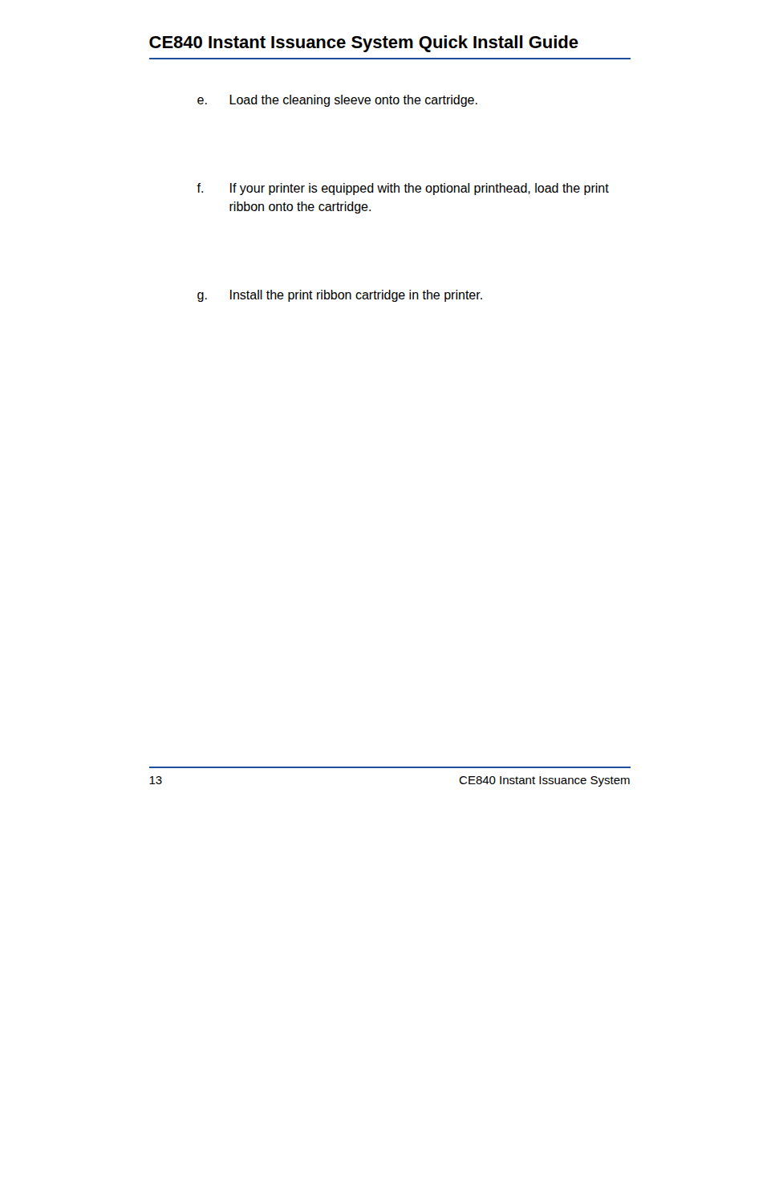CE840 Instant Issuance System Quick Install Guide
e.
Load the cleaning sleeve onto the cartridge.
f.
If your printer is equipped with the optional printhead, load the print ribbon onto the cartridge.
g.
Install the print ribbon cartridge in the printer.
13
CE840 Instant Issuance System